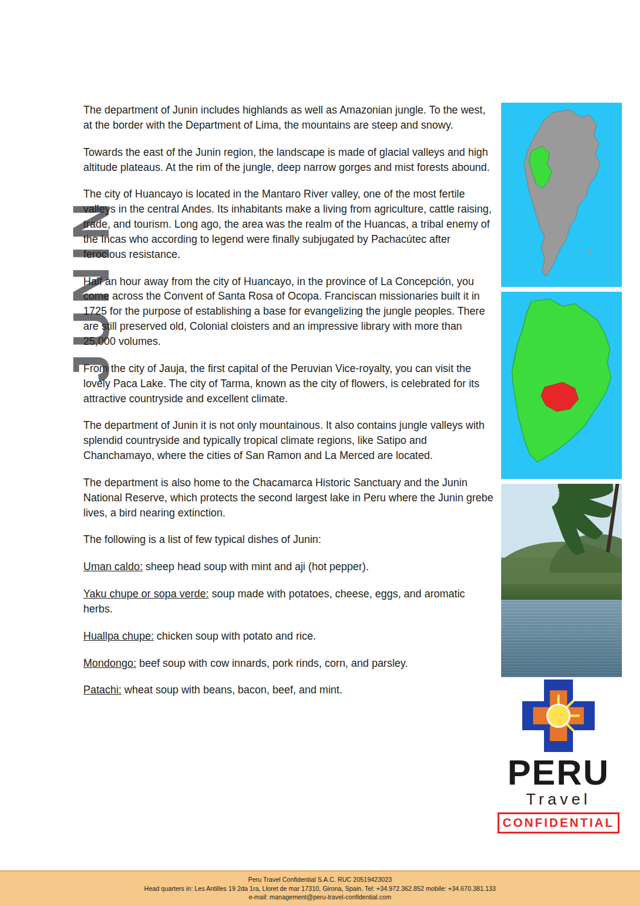JUNIN
The department of Junin includes highlands as well as Amazonian jungle. To the west, at the border with the Department of Lima, the mountains are steep and snowy.
Towards the east of the Junin region, the landscape is made of glacial valleys and high altitude plateaus. At the rim of the jungle, deep narrow gorges and mist forests abound.
The city of Huancayo is located in the Mantaro River valley, one of the most fertile valleys in the central Andes. Its inhabitants make a living from agriculture, cattle raising, trade, and tourism. Long ago, the area was the realm of the Huancas, a tribal enemy of the Incas who according to legend were finally subjugated by Pachacútec after ferocious resistance.
Half an hour away from the city of Huancayo, in the province of La Concepción, you come across the Convent of Santa Rosa of Ocopa. Franciscan missionaries built it in 1725 for the purpose of establishing a base for evangelizing the jungle peoples. There are still preserved old, Colonial cloisters and an impressive library with more than 25,000 volumes.
From the city of Jauja, the first capital of the Peruvian Vice-royalty, you can visit the lovely Paca Lake. The city of Tarma, known as the city of flowers, is celebrated for its attractive countryside and excellent climate.
The department of Junin it is not only mountainous. It also contains jungle valleys with splendid countryside and typically tropical climate regions, like Satipo and Chanchamayo, where the cities of San Ramon and La Merced are located.
The department is also home to the Chacamarca Historic Sanctuary and the Junin National Reserve, which protects the second largest lake in Peru where the Junin grebe lives, a bird nearing extinction.
The following is a list of few typical dishes of Junin:
Uman caldo: sheep head soup with mint and aji (hot pepper).
Yaku chupe or sopa verde: soup made with potatoes, cheese, eggs, and aromatic herbs.
Huallpa chupe: chicken soup with potato and rice.
Mondongo: beef soup with cow innards, pork rinds, corn, and parsley.
Patachi: wheat soup with beans, bacon, beef, and mint.
PERU
Travel
CONFIDENTIAL
Peru Travel Confidential S.A.C. RUC 20519423023
Head quarters in: Les Antilles 19 2da 1ra, Lloret de mar 17310, Girona, Spain. Tel: +34.972.362.852 mobile: +34.670.381.133
e-mail: management@peru-travel-confidential.com